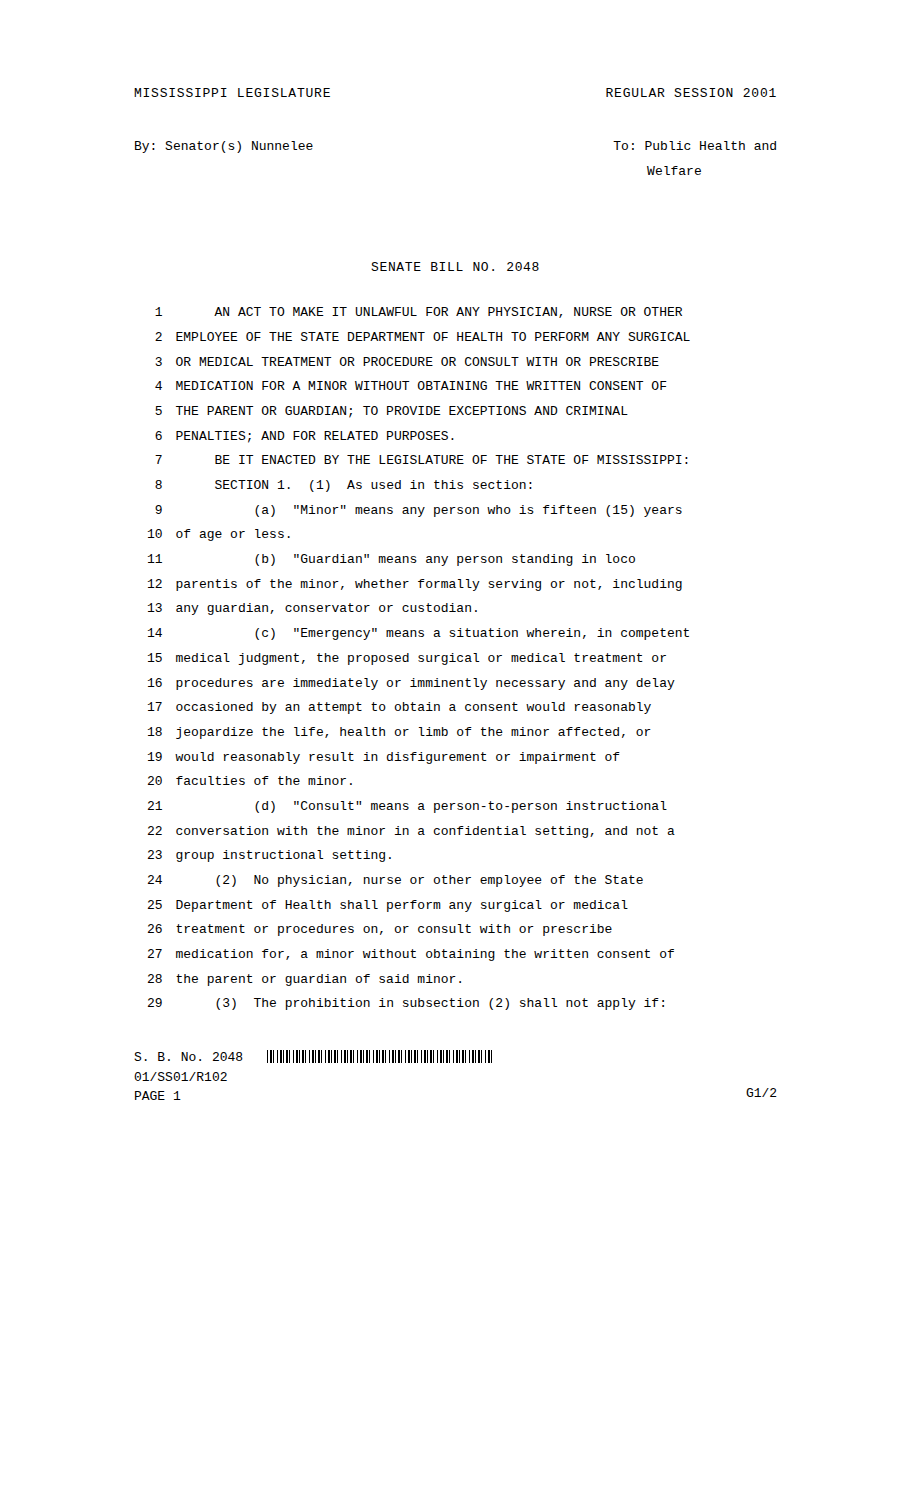MISSISSIPPI LEGISLATURE
REGULAR SESSION 2001
By: Senator(s) Nunnelee
To: Public Health and Welfare
SENATE BILL NO. 2048
AN ACT TO MAKE IT UNLAWFUL FOR ANY PHYSICIAN, NURSE OR OTHER
EMPLOYEE OF THE STATE DEPARTMENT OF HEALTH TO PERFORM ANY SURGICAL
OR MEDICAL TREATMENT OR PROCEDURE OR CONSULT WITH OR PRESCRIBE
MEDICATION FOR A MINOR WITHOUT OBTAINING THE WRITTEN CONSENT OF
THE PARENT OR GUARDIAN; TO PROVIDE EXCEPTIONS AND CRIMINAL
PENALTIES; AND FOR RELATED PURPOSES.
BE IT ENACTED BY THE LEGISLATURE OF THE STATE OF MISSISSIPPI:
SECTION 1. (1) As used in this section:
(a) "Minor" means any person who is fifteen (15) years
of age or less.
(b) "Guardian" means any person standing in loco
parentis of the minor, whether formally serving or not, including
any guardian, conservator or custodian.
(c) "Emergency" means a situation wherein, in competent
medical judgment, the proposed surgical or medical treatment or
procedures are immediately or imminently necessary and any delay
occasioned by an attempt to obtain a consent would reasonably
jeopardize the life, health or limb of the minor affected, or
would reasonably result in disfigurement or impairment of
faculties of the minor.
(d) "Consult" means a person-to-person instructional
conversation with the minor in a confidential setting, and not a
group instructional setting.
(2) No physician, nurse or other employee of the State
Department of Health shall perform any surgical or medical
treatment or procedures on, or consult with or prescribe
medication for, a minor without obtaining the written consent of
the parent or guardian of said minor.
(3) The prohibition in subsection (2) shall not apply if:
S. B. No. 2048
01/SS01/R102
PAGE 1
G1/2